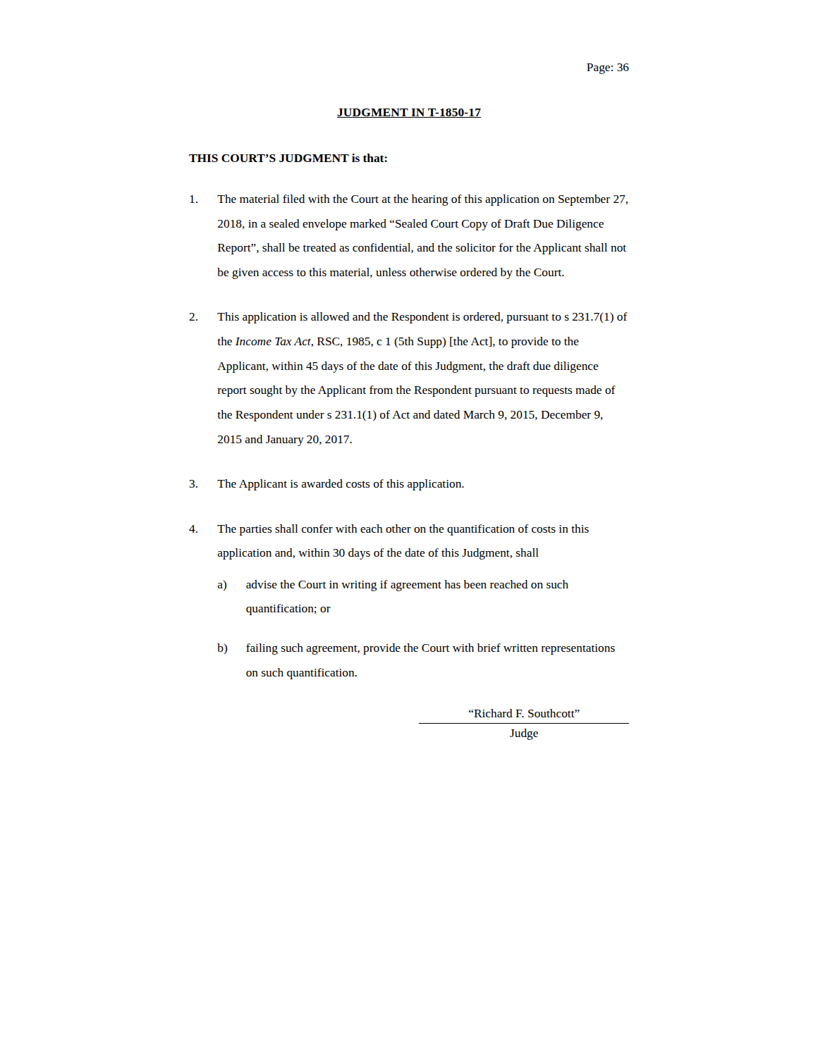Page: 36
JUDGMENT IN T-1850-17
THIS COURT’S JUDGMENT is that:
The material filed with the Court at the hearing of this application on September 27, 2018, in a sealed envelope marked “Sealed Court Copy of Draft Due Diligence Report”, shall be treated as confidential, and the solicitor for the Applicant shall not be given access to this material, unless otherwise ordered by the Court.
This application is allowed and the Respondent is ordered, pursuant to s 231.7(1) of the Income Tax Act, RSC, 1985, c 1 (5th Supp) [the Act], to provide to the Applicant, within 45 days of the date of this Judgment, the draft due diligence report sought by the Applicant from the Respondent pursuant to requests made of the Respondent under s 231.1(1) of Act and dated March 9, 2015, December 9, 2015 and January 20, 2017.
The Applicant is awarded costs of this application.
The parties shall confer with each other on the quantification of costs in this application and, within 30 days of the date of this Judgment, shall
advise the Court in writing if agreement has been reached on such quantification; or
failing such agreement, provide the Court with brief written representations on such quantification.
“Richard F. Southcott” Judge